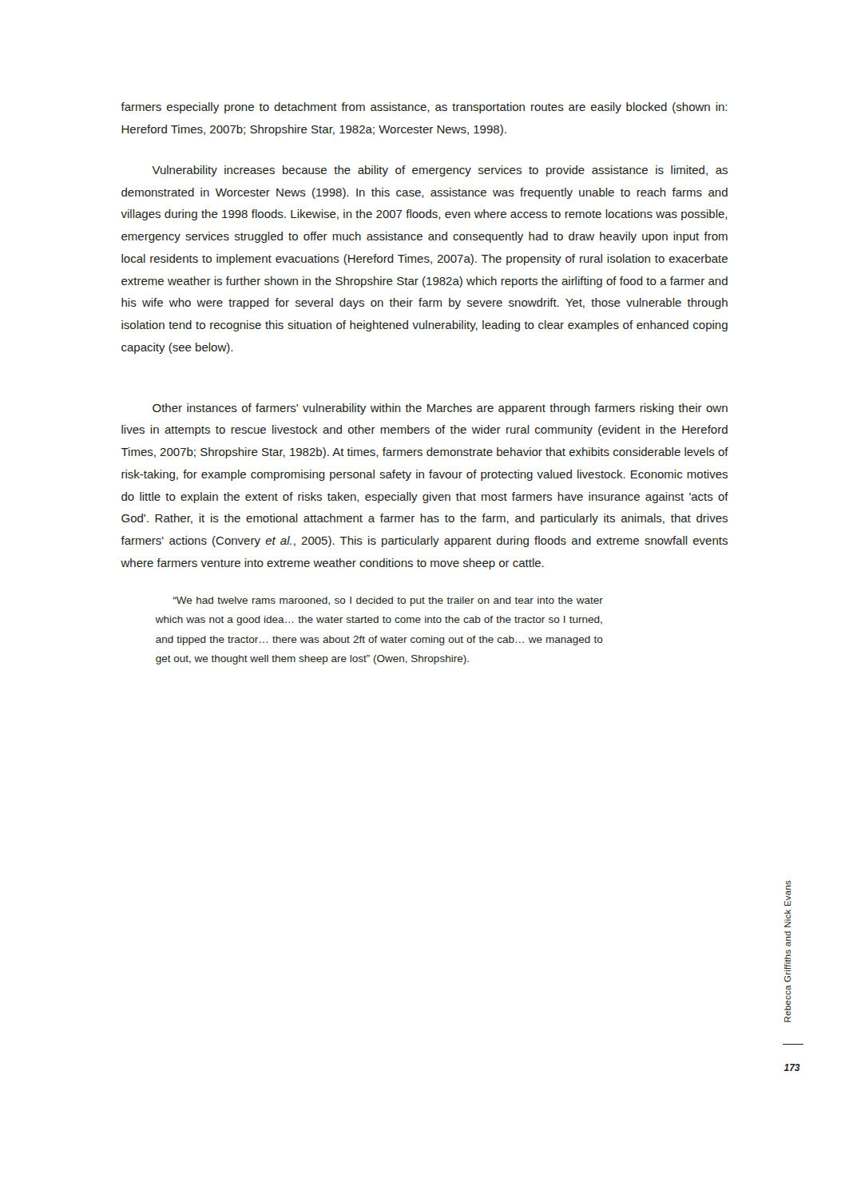farmers especially prone to detachment from assistance, as transportation routes are easily blocked (shown in: Hereford Times, 2007b; Shropshire Star, 1982a; Worcester News, 1998).
Vulnerability increases because the ability of emergency services to provide assistance is limited, as demonstrated in Worcester News (1998). In this case, assistance was frequently unable to reach farms and villages during the 1998 floods. Likewise, in the 2007 floods, even where access to remote locations was possible, emergency services struggled to offer much assistance and consequently had to draw heavily upon input from local residents to implement evacuations (Hereford Times, 2007a). The propensity of rural isolation to exacerbate extreme weather is further shown in the Shropshire Star (1982a) which reports the airlifting of food to a farmer and his wife who were trapped for several days on their farm by severe snowdrift. Yet, those vulnerable through isolation tend to recognise this situation of heightened vulnerability, leading to clear examples of enhanced coping capacity (see below).
Other instances of farmers' vulnerability within the Marches are apparent through farmers risking their own lives in attempts to rescue livestock and other members of the wider rural community (evident in the Hereford Times, 2007b; Shropshire Star, 1982b). At times, farmers demonstrate behavior that exhibits considerable levels of risk-taking, for example compromising personal safety in favour of protecting valued livestock. Economic motives do little to explain the extent of risks taken, especially given that most farmers have insurance against 'acts of God'. Rather, it is the emotional attachment a farmer has to the farm, and particularly its animals, that drives farmers' actions (Convery et al., 2005). This is particularly apparent during floods and extreme snowfall events where farmers venture into extreme weather conditions to move sheep or cattle.
“We had twelve rams marooned, so I decided to put the trailer on and tear into the water which was not a good idea… the water started to come into the cab of the tractor so I turned, and tipped the tractor… there was about 2ft of water coming out of the cab… we managed to get out, we thought well them sheep are lost” (Owen, Shropshire).
Rebecca Griffiths and Nick Evans
173